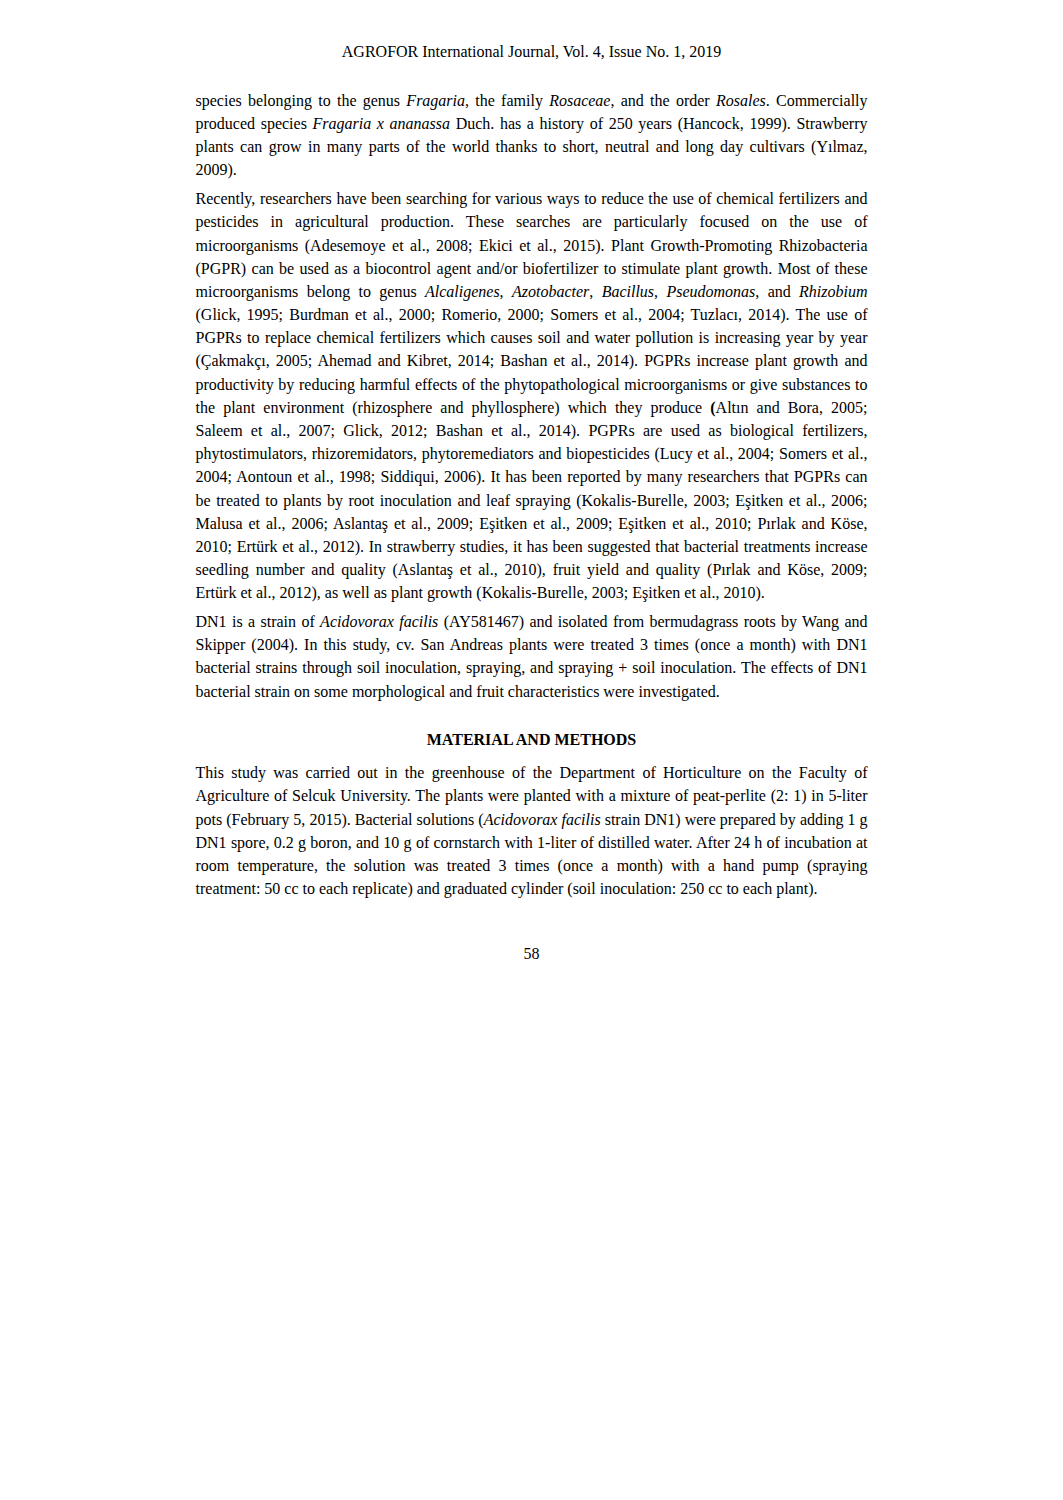AGROFOR International Journal, Vol. 4, Issue No. 1, 2019
species belonging to the genus Fragaria, the family Rosaceae, and the order Rosales. Commercially produced species Fragaria x ananassa Duch. has a history of 250 years (Hancock, 1999). Strawberry plants can grow in many parts of the world thanks to short, neutral and long day cultivars (Yılmaz, 2009).
Recently, researchers have been searching for various ways to reduce the use of chemical fertilizers and pesticides in agricultural production. These searches are particularly focused on the use of microorganisms (Adesemoye et al., 2008; Ekici et al., 2015). Plant Growth-Promoting Rhizobacteria (PGPR) can be used as a biocontrol agent and/or biofertilizer to stimulate plant growth. Most of these microorganisms belong to genus Alcaligenes, Azotobacter, Bacillus, Pseudomonas, and Rhizobium (Glick, 1995; Burdman et al., 2000; Romerio, 2000; Somers et al., 2004; Tuzlacı, 2014). The use of PGPRs to replace chemical fertilizers which causes soil and water pollution is increasing year by year (Çakmakçı, 2005; Ahemad and Kibret, 2014; Bashan et al., 2014). PGPRs increase plant growth and productivity by reducing harmful effects of the phytopathological microorganisms or give substances to the plant environment (rhizosphere and phyllosphere) which they produce (Altın and Bora, 2005; Saleem et al., 2007; Glick, 2012; Bashan et al., 2014). PGPRs are used as biological fertilizers, phytostimulators, rhizoremidators, phytoremediators and biopesticides (Lucy et al., 2004; Somers et al., 2004; Aontoun et al., 1998; Siddiqui, 2006). It has been reported by many researchers that PGPRs can be treated to plants by root inoculation and leaf spraying (Kokalis-Burelle, 2003; Eşitken et al., 2006; Malusa et al., 2006; Aslantaş et al., 2009; Eşitken et al., 2009; Eşitken et al., 2010; Pırlak and Köse, 2010; Ertürk et al., 2012). In strawberry studies, it has been suggested that bacterial treatments increase seedling number and quality (Aslantaş et al., 2010), fruit yield and quality (Pırlak and Köse, 2009; Ertürk et al., 2012), as well as plant growth (Kokalis-Burelle, 2003; Eşitken et al., 2010).
DN1 is a strain of Acidovorax facilis (AY581467) and isolated from bermudagrass roots by Wang and Skipper (2004). In this study, cv. San Andreas plants were treated 3 times (once a month) with DN1 bacterial strains through soil inoculation, spraying, and spraying + soil inoculation. The effects of DN1 bacterial strain on some morphological and fruit characteristics were investigated.
Material and Methods
This study was carried out in the greenhouse of the Department of Horticulture on the Faculty of Agriculture of Selcuk University. The plants were planted with a mixture of peat-perlite (2: 1) in 5-liter pots (February 5, 2015). Bacterial solutions (Acidovorax facilis strain DN1) were prepared by adding 1 g DN1 spore, 0.2 g boron, and 10 g of cornstarch with 1-liter of distilled water. After 24 h of incubation at room temperature, the solution was treated 3 times (once a month) with a hand pump (spraying treatment: 50 cc to each replicate) and graduated cylinder (soil inoculation: 250 cc to each plant).
58